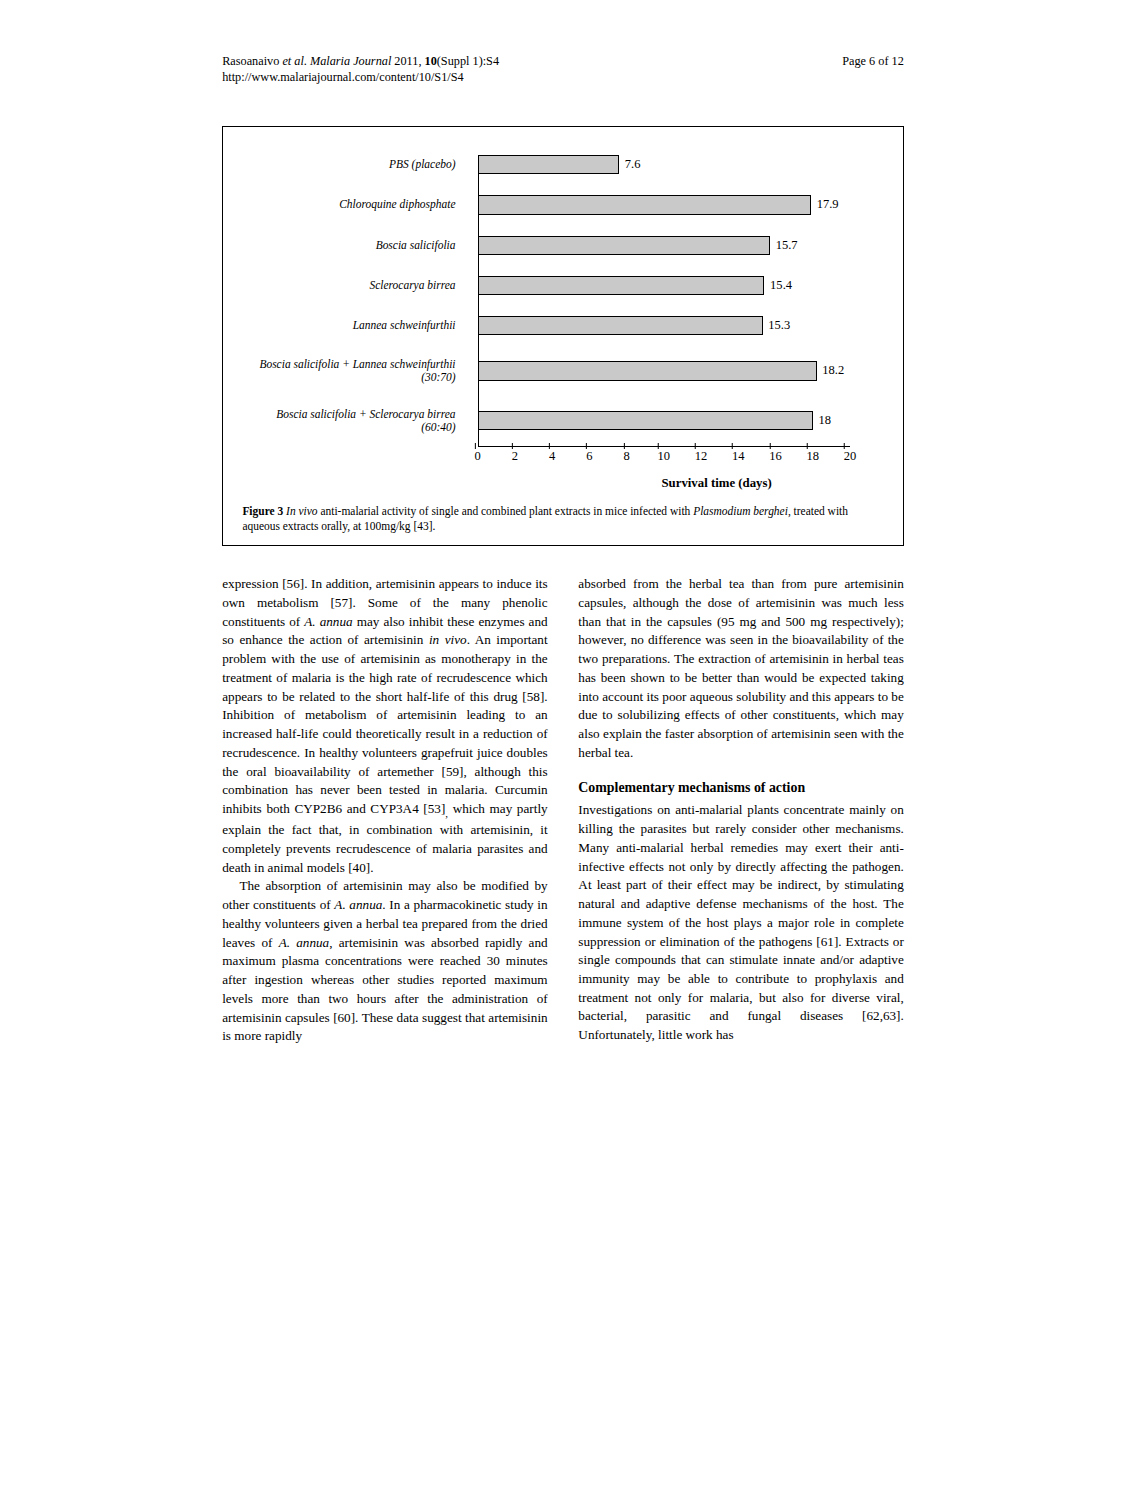Rasoanaivo et al. Malaria Journal 2011, 10(Suppl 1):S4
http://www.malariajournal.com/content/10/S1/S4
Page 6 of 12
PBS (placebo)
7.6
Chloroquine diphosphate
17.9
Boscia salicifolia
15.7
Sclerocarya birrea
15.4
Lannea schweinfurthii
15.3
Boscia salicifolia + Lannea schweinfurthii (30:70)
18.2
Boscia salicifolia + Sclerocarya birrea (60:40)
18
0
2
4
6
8
10
12
14
16
18
20
Survival time (days)
Figure 3 In vivo anti-malarial activity of single and combined plant extracts in mice infected with Plasmodium berghei, treated with aqueous extracts orally, at 100mg/kg [43].
expression [56]. In addition, artemisinin appears to induce its own metabolism [57]. Some of the many phenolic constituents of A. annua may also inhibit these enzymes and so enhance the action of artemisinin in vivo. An important problem with the use of artemisinin as monotherapy in the treatment of malaria is the high rate of recrudescence which appears to be related to the short half-life of this drug [58]. Inhibition of metabolism of artemisinin leading to an increased half-life could theoretically result in a reduction of recrudescence. In healthy volunteers grapefruit juice doubles the oral bioavailability of artemether [59], although this combination has never been tested in malaria. Curcumin inhibits both CYP2B6 and CYP3A4 [53], which may partly explain the fact that, in combination with artemisinin, it completely prevents recrudescence of malaria parasites and death in animal models [40].
The absorption of artemisinin may also be modified by other constituents of A. annua. In a pharmacokinetic study in healthy volunteers given a herbal tea prepared from the dried leaves of A. annua, artemisinin was absorbed rapidly and maximum plasma concentrations were reached 30 minutes after ingestion whereas other studies reported maximum levels more than two hours after the administration of artemisinin capsules [60]. These data suggest that artemisinin is more rapidly
absorbed from the herbal tea than from pure artemisinin capsules, although the dose of artemisinin was much less than that in the capsules (95 mg and 500 mg respectively); however, no difference was seen in the bioavailability of the two preparations. The extraction of artemisinin in herbal teas has been shown to be better than would be expected taking into account its poor aqueous solubility and this appears to be due to solubilizing effects of other constituents, which may also explain the faster absorption of artemisinin seen with the herbal tea.
Complementary mechanisms of action
Investigations on anti-malarial plants concentrate mainly on killing the parasites but rarely consider other mechanisms. Many anti-malarial herbal remedies may exert their anti-infective effects not only by directly affecting the pathogen. At least part of their effect may be indirect, by stimulating natural and adaptive defense mechanisms of the host. The immune system of the host plays a major role in complete suppression or elimination of the pathogens [61]. Extracts or single compounds that can stimulate innate and/or adaptive immunity may be able to contribute to prophylaxis and treatment not only for malaria, but also for diverse viral, bacterial, parasitic and fungal diseases [62,63]. Unfortunately, little work has